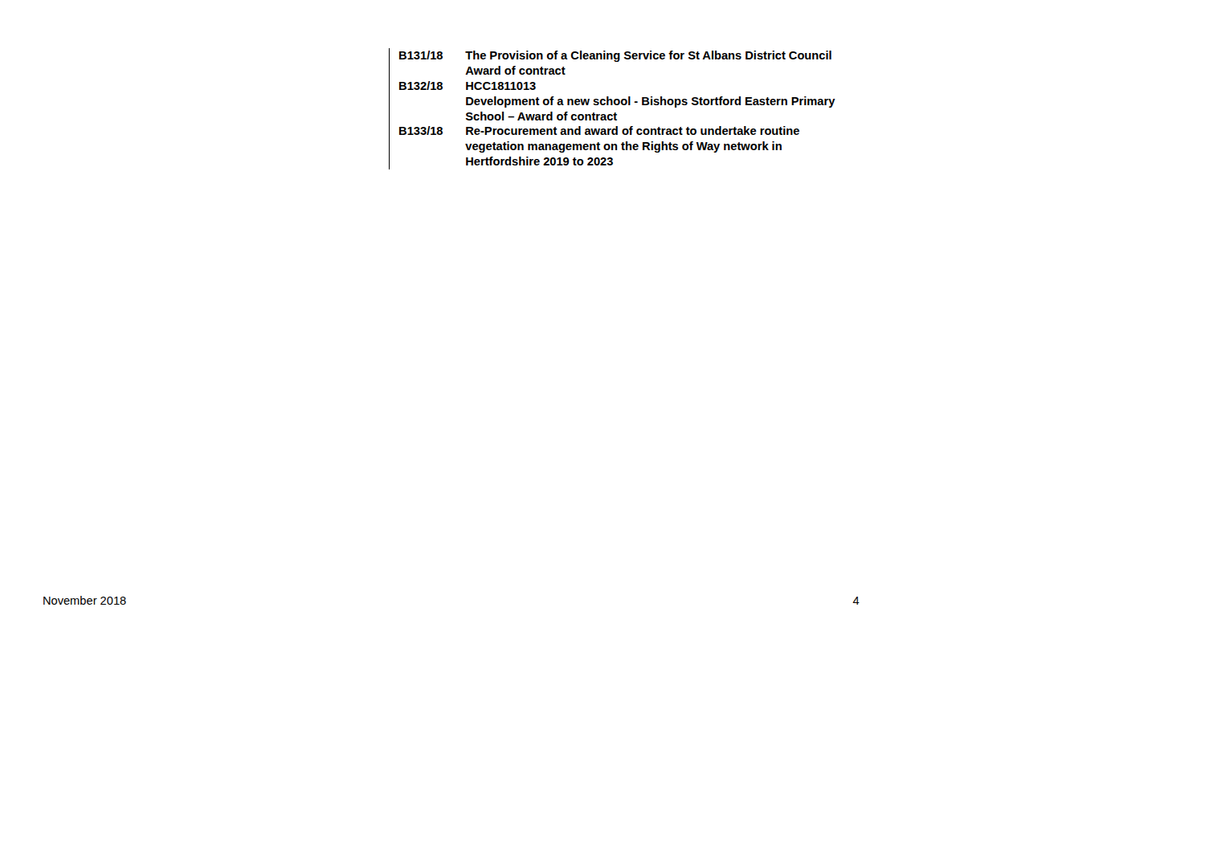| B131/18 | The Provision of a Cleaning Service for St Albans District Council Award of contract |
| B132/18 | HCC1811013 Development of a new school - Bishops Stortford Eastern Primary School – Award of contract |
| B133/18 | Re-Procurement and award of contract to undertake routine vegetation management on the Rights of Way network in Hertfordshire 2019 to 2023 |
November 2018 4